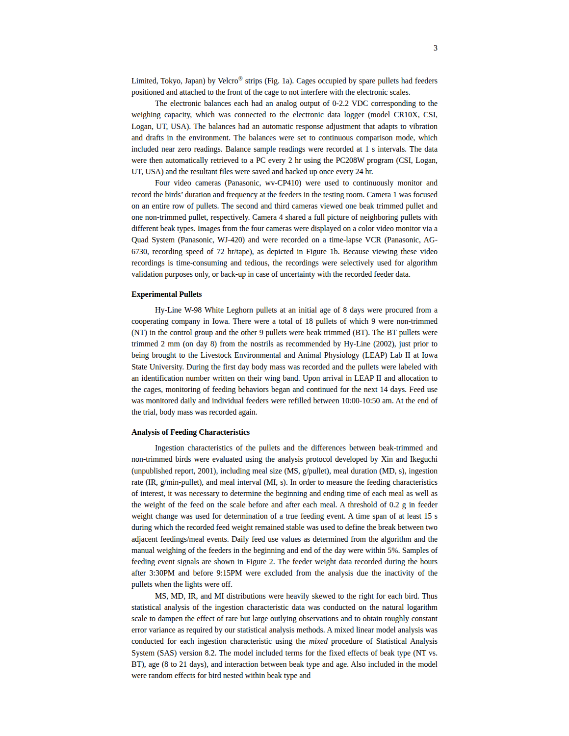3
Limited, Tokyo, Japan) by Velcro® strips (Fig. 1a). Cages occupied by spare pullets had feeders positioned and attached to the front of the cage to not interfere with the electronic scales.
The electronic balances each had an analog output of 0-2.2 VDC corresponding to the weighing capacity, which was connected to the electronic data logger (model CR10X, CSI, Logan, UT, USA). The balances had an automatic response adjustment that adapts to vibration and drafts in the environment. The balances were set to continuous comparison mode, which included near zero readings. Balance sample readings were recorded at 1 s intervals. The data were then automatically retrieved to a PC every 2 hr using the PC208W program (CSI, Logan, UT, USA) and the resultant files were saved and backed up once every 24 hr.
Four video cameras (Panasonic, wv-CP410) were used to continuously monitor and record the birds’ duration and frequency at the feeders in the testing room. Camera 1 was focused on an entire row of pullets. The second and third cameras viewed one beak trimmed pullet and one non-trimmed pullet, respectively. Camera 4 shared a full picture of neighboring pullets with different beak types. Images from the four cameras were displayed on a color video monitor via a Quad System (Panasonic, WJ-420) and were recorded on a time-lapse VCR (Panasonic, AG-6730, recording speed of 72 hr/tape), as depicted in Figure 1b. Because viewing these video recordings is time-consuming and tedious, the recordings were selectively used for algorithm validation purposes only, or back-up in case of uncertainty with the recorded feeder data.
Experimental Pullets
Hy-Line W-98 White Leghorn pullets at an initial age of 8 days were procured from a cooperating company in Iowa. There were a total of 18 pullets of which 9 were non-trimmed (NT) in the control group and the other 9 pullets were beak trimmed (BT). The BT pullets were trimmed 2 mm (on day 8) from the nostrils as recommended by Hy-Line (2002), just prior to being brought to the Livestock Environmental and Animal Physiology (LEAP) Lab II at Iowa State University. During the first day body mass was recorded and the pullets were labeled with an identification number written on their wing band. Upon arrival in LEAP II and allocation to the cages, monitoring of feeding behaviors began and continued for the next 14 days. Feed use was monitored daily and individual feeders were refilled between 10:00-10:50 am. At the end of the trial, body mass was recorded again.
Analysis of Feeding Characteristics
Ingestion characteristics of the pullets and the differences between beak-trimmed and non-trimmed birds were evaluated using the analysis protocol developed by Xin and Ikeguchi (unpublished report, 2001), including meal size (MS, g/pullet), meal duration (MD, s), ingestion rate (IR, g/min-pullet), and meal interval (MI, s). In order to measure the feeding characteristics of interest, it was necessary to determine the beginning and ending time of each meal as well as the weight of the feed on the scale before and after each meal. A threshold of 0.2 g in feeder weight change was used for determination of a true feeding event. A time span of at least 15 s during which the recorded feed weight remained stable was used to define the break between two adjacent feedings/meal events. Daily feed use values as determined from the algorithm and the manual weighing of the feeders in the beginning and end of the day were within 5%. Samples of feeding event signals are shown in Figure 2. The feeder weight data recorded during the hours after 3:30PM and before 9:15PM were excluded from the analysis due the inactivity of the pullets when the lights were off.
MS, MD, IR, and MI distributions were heavily skewed to the right for each bird. Thus statistical analysis of the ingestion characteristic data was conducted on the natural logarithm scale to dampen the effect of rare but large outlying observations and to obtain roughly constant error variance as required by our statistical analysis methods. A mixed linear model analysis was conducted for each ingestion characteristic using the mixed procedure of Statistical Analysis System (SAS) version 8.2. The model included terms for the fixed effects of beak type (NT vs. BT), age (8 to 21 days), and interaction between beak type and age. Also included in the model were random effects for bird nested within beak type and